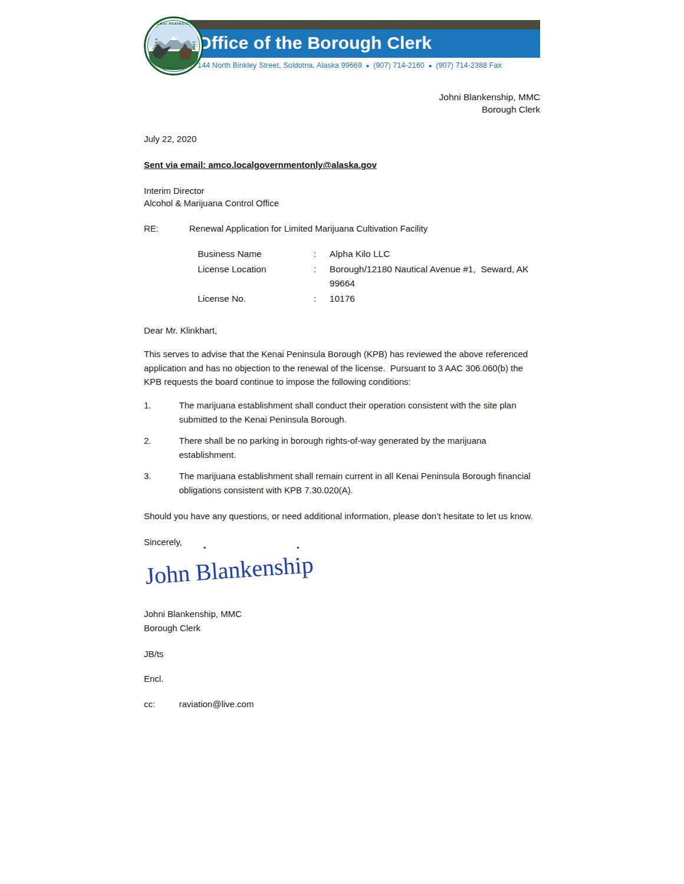Office of the Borough Clerk
144 North Binkley Street, Soldotna, Alaska 99669 ● (907) 714-2160 ● (907) 714-2388 Fax
KENAI PENINSULA BOROUGH ALASKA 1964
Johni Blankenship, MMC
Borough Clerk
July 22, 2020
Sent via email: amco.localgovernmentonly@alaska.gov
Interim Director
Alcohol & Marijuana Control Office
RE: Renewal Application for Limited Marijuana Cultivation Facility
| Business Name | : | Alpha Kilo LLC |
| License Location | : | Borough/12180 Nautical Avenue #1, Seward, AK 99664 |
| License No. | : | 10176 |
Dear Mr. Klinkhart,
This serves to advise that the Kenai Peninsula Borough (KPB) has reviewed the above referenced application and has no objection to the renewal of the license. Pursuant to 3 AAC 306.060(b) the KPB requests the board continue to impose the following conditions:
The marijuana establishment shall conduct their operation consistent with the site plan submitted to the Kenai Peninsula Borough.
There shall be no parking in borough rights-of-way generated by the marijuana establishment.
The marijuana establishment shall remain current in all Kenai Peninsula Borough financial obligations consistent with KPB 7.30.020(A).
Should you have any questions, or need additional information, please don’t hesitate to let us know.
Sincerely,
••
John Blankenship
Johni Blankenship, MMC
Borough Clerk
JB/ts
Encl.
cc: raviation@live.com